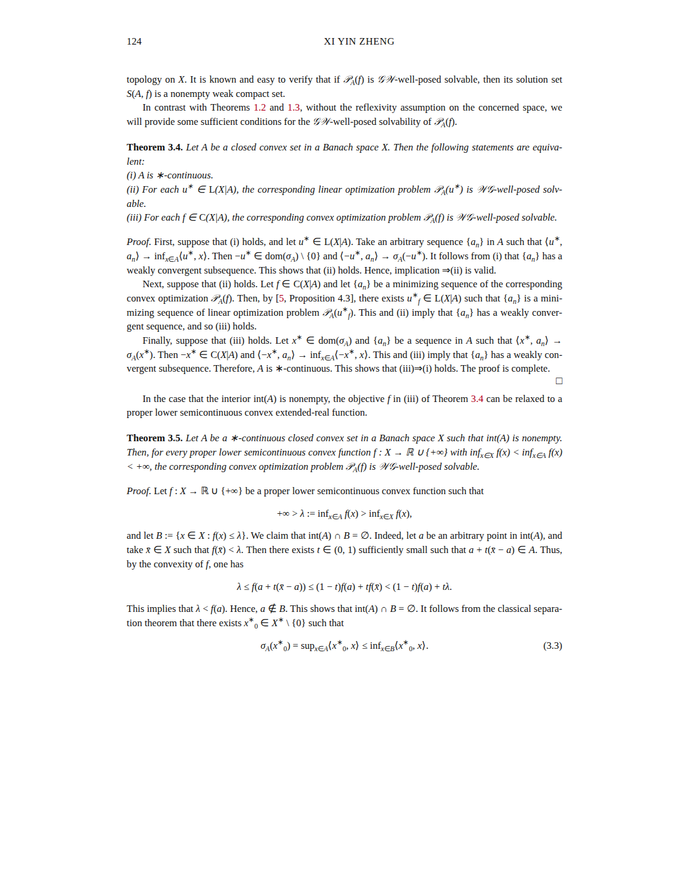124 XI YIN ZHENG
topology on X. It is known and easy to verify that if 𝒫A(f) is 𝒢𝒲-well-posed solvable, then its solution set S(A, f) is a nonempty weak compact set.
In contrast with Theorems 1.2 and 1.3, without the reflexivity assumption on the concerned space, we will provide some sufficient conditions for the 𝒢𝒲-well-posed solvability of 𝒫A(f).
Theorem 3.4. Let A be a closed convex set in a Banach space X. Then the following statements are equivalent:
(i) A is ∗-continuous.
(ii) For each u∗ ∈ L(X|A), the corresponding linear optimization problem 𝒫A(u∗) is 𝒲𝒢-well-posed solvable.
(iii) For each f ∈ C(X|A), the corresponding convex optimization problem 𝒫A(f) is 𝒲𝒢-well-posed solvable.
Proof. First, suppose that (i) holds, and let u∗ ∈ L(X|A). Take an arbitrary sequence {an} in A such that ⟨u∗, an⟩ → infx∈A⟨u∗, x⟩. Then −u∗ ∈ dom(σA) \ {0} and ⟨−u∗, an⟩ → σA(−u∗). It follows from (i) that {an} has a weakly convergent subsequence. This shows that (ii) holds. Hence, implication ⇒(ii) is valid.
Next, suppose that (ii) holds. Let f ∈ C(X|A) and let {an} be a minimizing sequence of the corresponding convex optimization 𝒫A(f). Then, by [5, Proposition 4.3], there exists u∗f ∈ L(X|A) such that {an} is a minimizing sequence of linear optimization problem 𝒫A(u∗f). This and (ii) imply that {an} has a weakly convergent sequence, and so (iii) holds.
Finally, suppose that (iii) holds. Let x∗ ∈ dom(σA) and {an} be a sequence in A such that ⟨x∗, an⟩ → σA(x∗). Then −x∗ ∈ C(X|A) and ⟨−x∗, an⟩ → infx∈A⟨−x∗, x⟩. This and (iii) imply that {an} has a weakly convergent subsequence. Therefore, A is ∗-continuous. This shows that (iii)⇒(i) holds. The proof is complete. □
In the case that the interior int(A) is nonempty, the objective f in (iii) of Theorem 3.4 can be relaxed to a proper lower semicontinuous convex extended-real function.
Theorem 3.5. Let A be a ∗-continuous closed convex set in a Banach space X such that int(A) is nonempty. Then, for every proper lower semicontinuous convex function f : X → ℝ ∪ {+∞} with infx∈X f(x) < infx∈A f(x) < +∞, the corresponding convex optimization problem 𝒫A(f) is 𝒲𝒢-well-posed solvable.
Proof. Let f : X → ℝ ∪ {+∞} be a proper lower semicontinuous convex function such that
+∞ > λ := infx∈A f(x) > infx∈X f(x),
and let B := {x ∈ X : f(x) ≤ λ}. We claim that int(A) ∩ B = ∅. Indeed, let a be an arbitrary point in int(A), and take x̄ ∈ X such that f(x̄) < λ. Then there exists t ∈ (0, 1) sufficiently small such that a + t(x̄ − a) ∈ A. Thus, by the convexity of f, one has
λ ≤ f(a + t(x̄ − a)) ≤ (1 − t)f(a) + tf(x̄) < (1 − t)f(a) + tλ.
This implies that λ < f(a). Hence, a ∉ B. This shows that int(A) ∩ B = ∅. It follows from the classical separation theorem that there exists x∗0 ∈ X∗ \ {0} such that
σA(x∗0) = supx∈A⟨x∗0, x⟩ ≤ infx∈B⟨x∗0, x⟩. (3.3)